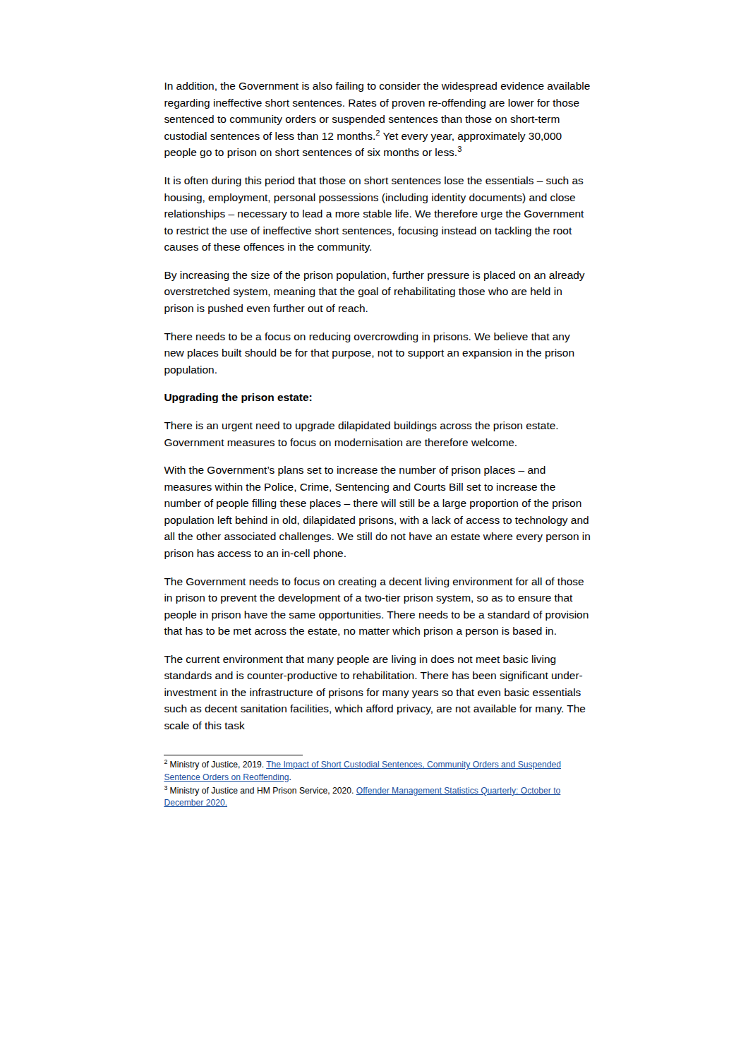In addition, the Government is also failing to consider the widespread evidence available regarding ineffective short sentences. Rates of proven re-offending are lower for those sentenced to community orders or suspended sentences than those on short-term custodial sentences of less than 12 months.2 Yet every year, approximately 30,000 people go to prison on short sentences of six months or less.3
It is often during this period that those on short sentences lose the essentials – such as housing, employment, personal possessions (including identity documents) and close relationships – necessary to lead a more stable life. We therefore urge the Government to restrict the use of ineffective short sentences, focusing instead on tackling the root causes of these offences in the community.
By increasing the size of the prison population, further pressure is placed on an already overstretched system, meaning that the goal of rehabilitating those who are held in prison is pushed even further out of reach.
There needs to be a focus on reducing overcrowding in prisons. We believe that any new places built should be for that purpose, not to support an expansion in the prison population.
Upgrading the prison estate:
There is an urgent need to upgrade dilapidated buildings across the prison estate. Government measures to focus on modernisation are therefore welcome.
With the Government’s plans set to increase the number of prison places – and measures within the Police, Crime, Sentencing and Courts Bill set to increase the number of people filling these places – there will still be a large proportion of the prison population left behind in old, dilapidated prisons, with a lack of access to technology and all the other associated challenges. We still do not have an estate where every person in prison has access to an in-cell phone.
The Government needs to focus on creating a decent living environment for all of those in prison to prevent the development of a two-tier prison system, so as to ensure that people in prison have the same opportunities. There needs to be a standard of provision that has to be met across the estate, no matter which prison a person is based in.
The current environment that many people are living in does not meet basic living standards and is counter-productive to rehabilitation. There has been significant under-investment in the infrastructure of prisons for many years so that even basic essentials such as decent sanitation facilities, which afford privacy, are not available for many. The scale of this task
2 Ministry of Justice, 2019. The Impact of Short Custodial Sentences, Community Orders and Suspended Sentence Orders on Reoffending.
3 Ministry of Justice and HM Prison Service, 2020. Offender Management Statistics Quarterly: October to December 2020.